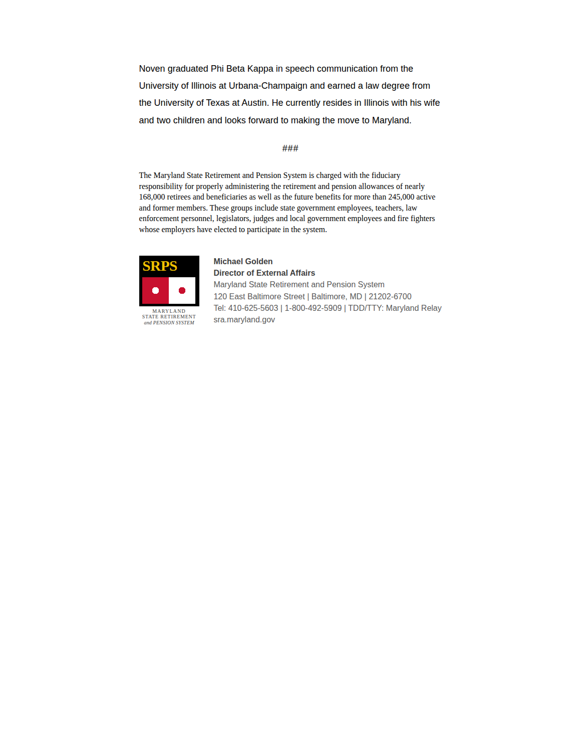Noven graduated Phi Beta Kappa in speech communication from the University of Illinois at Urbana-Champaign and earned a law degree from the University of Texas at Austin. He currently resides in Illinois with his wife and two children and looks forward to making the move to Maryland.
###
The Maryland State Retirement and Pension System is charged with the fiduciary responsibility for properly administering the retirement and pension allowances of nearly 168,000 retirees and beneficiaries as well as the future benefits for more than 245,000 active and former members. These groups include state government employees, teachers, law enforcement personnel, legislators, judges and local government employees and fire fighters whose employers have elected to participate in the system.
| SRPS MARYLAND STATE RETIREMENT and PENSION SYSTEM | Michael Golden Director of External Affairs Maryland State Retirement and Pension System 120 East Baltimore Street / Baltimore, MD / 21202-6700 Tel: 410-625-5603 / 1-800-492-5909 / TDD/TTY: Maryland Relay sra.maryland.gov |